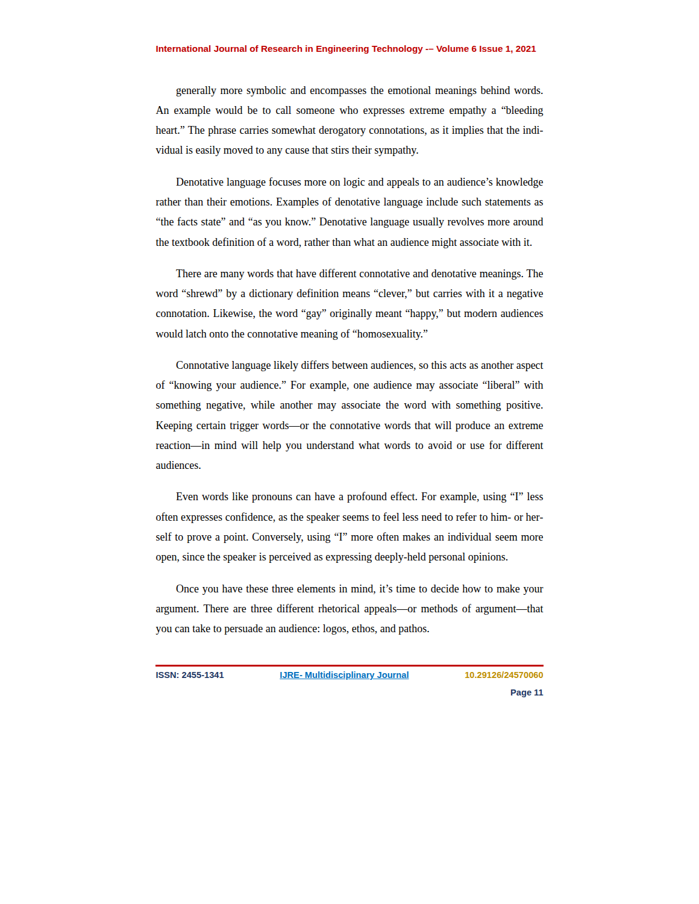International Journal of Research in Engineering Technology -– Volume 6 Issue 1, 2021
generally more symbolic and encompasses the emotional meanings behind words. An example would be to call someone who expresses extreme empathy a “bleeding heart.” The phrase carries somewhat derogatory connotations, as it implies that the individual is easily moved to any cause that stirs their sympathy.
Denotative language focuses more on logic and appeals to an audience’s knowledge rather than their emotions. Examples of denotative language include such statements as “the facts state” and “as you know.” Denotative language usually revolves more around the textbook definition of a word, rather than what an audience might associate with it.
There are many words that have different connotative and denotative meanings. The word “shrewd” by a dictionary definition means “clever,” but carries with it a negative connotation. Likewise, the word “gay” originally meant “happy,” but modern audiences would latch onto the connotative meaning of “homosexuality.”
Connotative language likely differs between audiences, so this acts as another aspect of “knowing your audience.” For example, one audience may associate “liberal” with something negative, while another may associate the word with something positive. Keeping certain trigger words—or the connotative words that will produce an extreme reaction—in mind will help you understand what words to avoid or use for different audiences.
Even words like pronouns can have a profound effect. For example, using “I” less often expresses confidence, as the speaker seems to feel less need to refer to him- or herself to prove a point. Conversely, using “I” more often makes an individual seem more open, since the speaker is perceived as expressing deeply-held personal opinions.
Once you have these three elements in mind, it’s time to decide how to make your argument. There are three different rhetorical appeals—or methods of argument—that you can take to persuade an audience: logos, ethos, and pathos.
ISSN: 2455-1341 IJRE- Multidisciplinary Journal 10.29126/24570060
Page 11